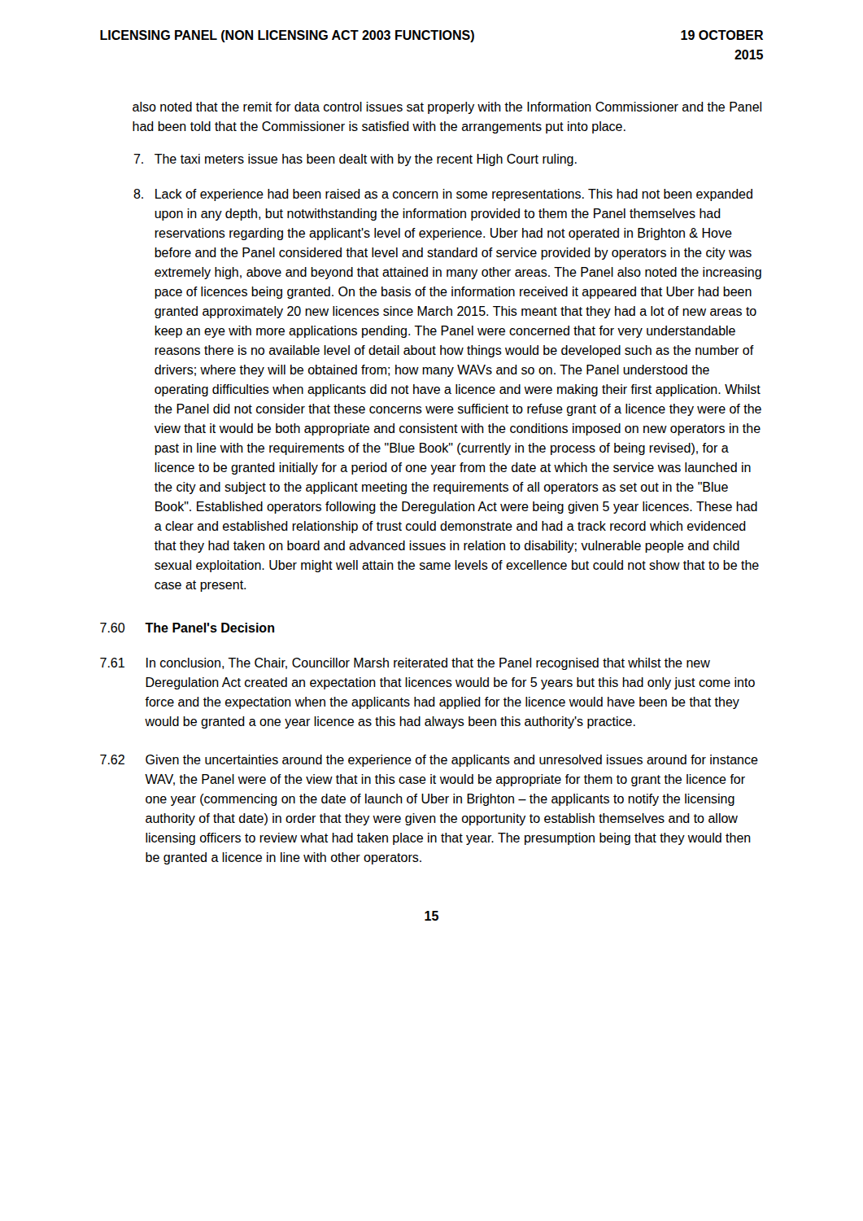LICENSING PANEL (NON LICENSING ACT 2003 FUNCTIONS)
19 OCTOBER
2015
also noted that the remit for data control issues sat properly with the Information Commissioner and the Panel had been told that the Commissioner is satisfied with the arrangements put into place.
The taxi meters issue has been dealt with by the recent High Court ruling.
Lack of experience had been raised as a concern in some representations. This had not been expanded upon in any depth, but notwithstanding the information provided to them the Panel themselves had reservations regarding the applicant's level of experience. Uber had not operated in Brighton & Hove before and the Panel considered that level and standard of service provided by operators in the city was extremely high, above and beyond that attained in many other areas. The Panel also noted the increasing pace of licences being granted. On the basis of the information received it appeared that Uber had been granted approximately 20 new licences since March 2015. This meant that they had a lot of new areas to keep an eye with more applications pending. The Panel were concerned that for very understandable reasons there is no available level of detail about how things would be developed such as the number of drivers; where they will be obtained from; how many WAVs and so on. The Panel understood the operating difficulties when applicants did not have a licence and were making their first application. Whilst the Panel did not consider that these concerns were sufficient to refuse grant of a licence they were of the view that it would be both appropriate and consistent with the conditions imposed on new operators in the past in line with the requirements of the "Blue Book" (currently in the process of being revised), for a licence to be granted initially for a period of one year from the date at which the service was launched in the city and subject to the applicant meeting the requirements of all operators as set out in the "Blue Book". Established operators following the Deregulation Act were being given 5 year licences. These had a clear and established relationship of trust could demonstrate and had a track record which evidenced that they had taken on board and advanced issues in relation to disability; vulnerable people and child sexual exploitation. Uber might well attain the same levels of excellence but could not show that to be the case at present.
7.60
The Panel's Decision
7.61
In conclusion, The Chair, Councillor Marsh reiterated that the Panel recognised that whilst the new Deregulation Act created an expectation that licences would be for 5 years but this had only just come into force and the expectation when the applicants had applied for the licence would have been be that they would be granted a one year licence as this had always been this authority's practice.
7.62
Given the uncertainties around the experience of the applicants and unresolved issues around for instance WAV, the Panel were of the view that in this case it would be appropriate for them to grant the licence for one year (commencing on the date of launch of Uber in Brighton – the applicants to notify the licensing authority of that date) in order that they were given the opportunity to establish themselves and to allow licensing officers to review what had taken place in that year. The presumption being that they would then be granted a licence in line with other operators.
15